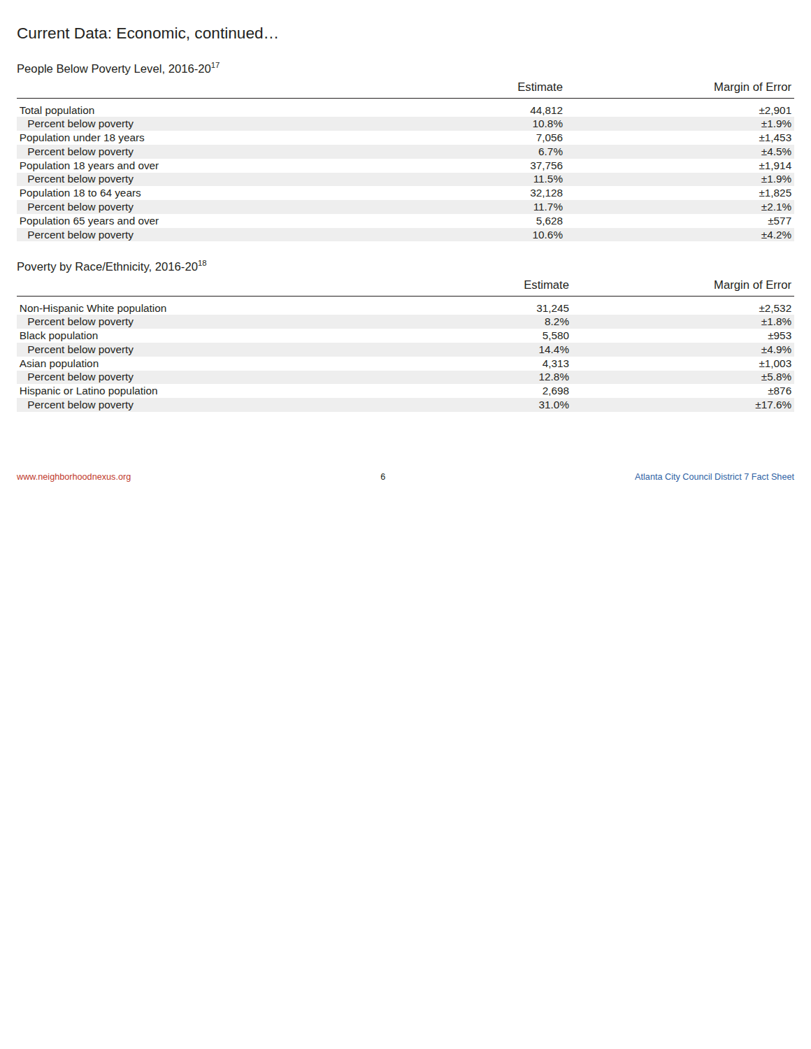Current Data: Economic, continued…
People Below Poverty Level, 2016-20 17
| | Estimate | Margin of Error |
| --- | --- | --- |
| Total population | 44,812 | ±2,901 |
| Percent below poverty | 10.8% | ±1.9% |
| Population under 18 years | 7,056 | ±1,453 |
| Percent below poverty | 6.7% | ±4.5% |
| Population 18 years and over | 37,756 | ±1,914 |
| Percent below poverty | 11.5% | ±1.9% |
| Population 18 to 64 years | 32,128 | ±1,825 |
| Percent below poverty | 11.7% | ±2.1% |
| Population 65 years and over | 5,628 | ±577 |
| Percent below poverty | 10.6% | ±4.2% |
Poverty by Race/Ethnicity, 2016-20 18
| | Estimate | Margin of Error |
| --- | --- | --- |
| Non-Hispanic White population | 31,245 | ±2,532 |
| Percent below poverty | 8.2% | ±1.8% |
| Black population | 5,580 | ±953 |
| Percent below poverty | 14.4% | ±4.9% |
| Asian population | 4,313 | ±1,003 |
| Percent below poverty | 12.8% | ±5.8% |
| Hispanic or Latino population | 2,698 | ±876 |
| Percent below poverty | 31.0% | ±17.6% |
www.neighborhoodnexus.org 6 Atlanta City Council District 7 Fact Sheet